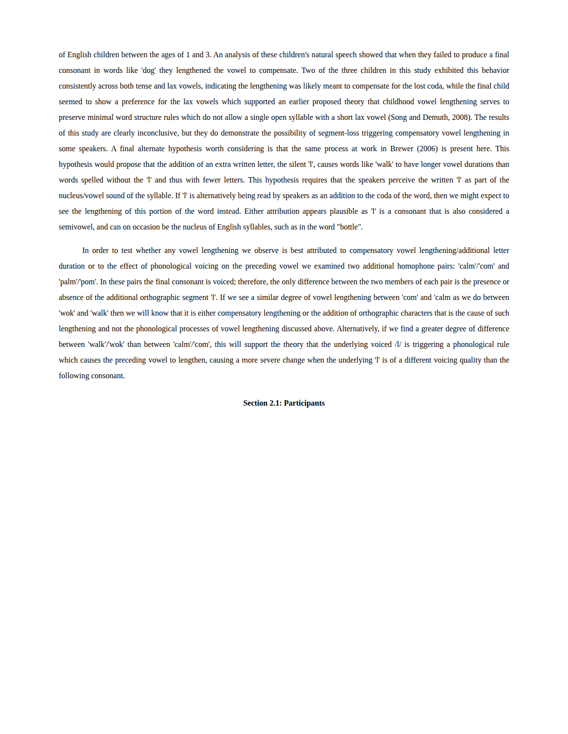of English children between the ages of 1 and 3. An analysis of these children's natural speech showed that when they failed to produce a final consonant in words like 'dog' they lengthened the vowel to compensate. Two of the three children in this study exhibited this behavior consistently across both tense and lax vowels, indicating the lengthening was likely meant to compensate for the lost coda, while the final child seemed to show a preference for the lax vowels which supported an earlier proposed theory that childhood vowel lengthening serves to preserve minimal word structure rules which do not allow a single open syllable with a short lax vowel (Song and Demuth, 2008). The results of this study are clearly inconclusive, but they do demonstrate the possibility of segment-loss triggering compensatory vowel lengthening in some speakers. A final alternate hypothesis worth considering is that the same process at work in Brewer (2006) is present here. This hypothesis would propose that the addition of an extra written letter, the silent 'l', causes words like 'walk' to have longer vowel durations than words spelled without the 'l' and thus with fewer letters. This hypothesis requires that the speakers perceive the written 'l' as part of the nucleus/vowel sound of the syllable. If 'l' is alternatively being read by speakers as an addition to the coda of the word, then we might expect to see the lengthening of this portion of the word instead. Either attribution appears plausible as 'l' is a consonant that is also considered a semivowel, and can on occasion be the nucleus of English syllables, such as in the word "bottle".
In order to test whether any vowel lengthening we observe is best attributed to compensatory vowel lengthening/additional letter duration or to the effect of phonological voicing on the preceding vowel we examined two additional homophone pairs: 'calm'/'com' and 'palm'/'pom'. In these pairs the final consonant is voiced; therefore, the only difference between the two members of each pair is the presence or absence of the additional orthographic segment 'l'. If we see a similar degree of vowel lengthening between 'com' and 'calm as we do between 'wok' and 'walk' then we will know that it is either compensatory lengthening or the addition of orthographic characters that is the cause of such lengthening and not the phonological processes of vowel lengthening discussed above. Alternatively, if we find a greater degree of difference between 'walk'/'wok' than between 'calm'/'com', this will support the theory that the underlying voiced /l/ is triggering a phonological rule which causes the preceding vowel to lengthen, causing a more severe change when the underlying 'l' is of a different voicing quality than the following consonant.
Section 2.1: Participants